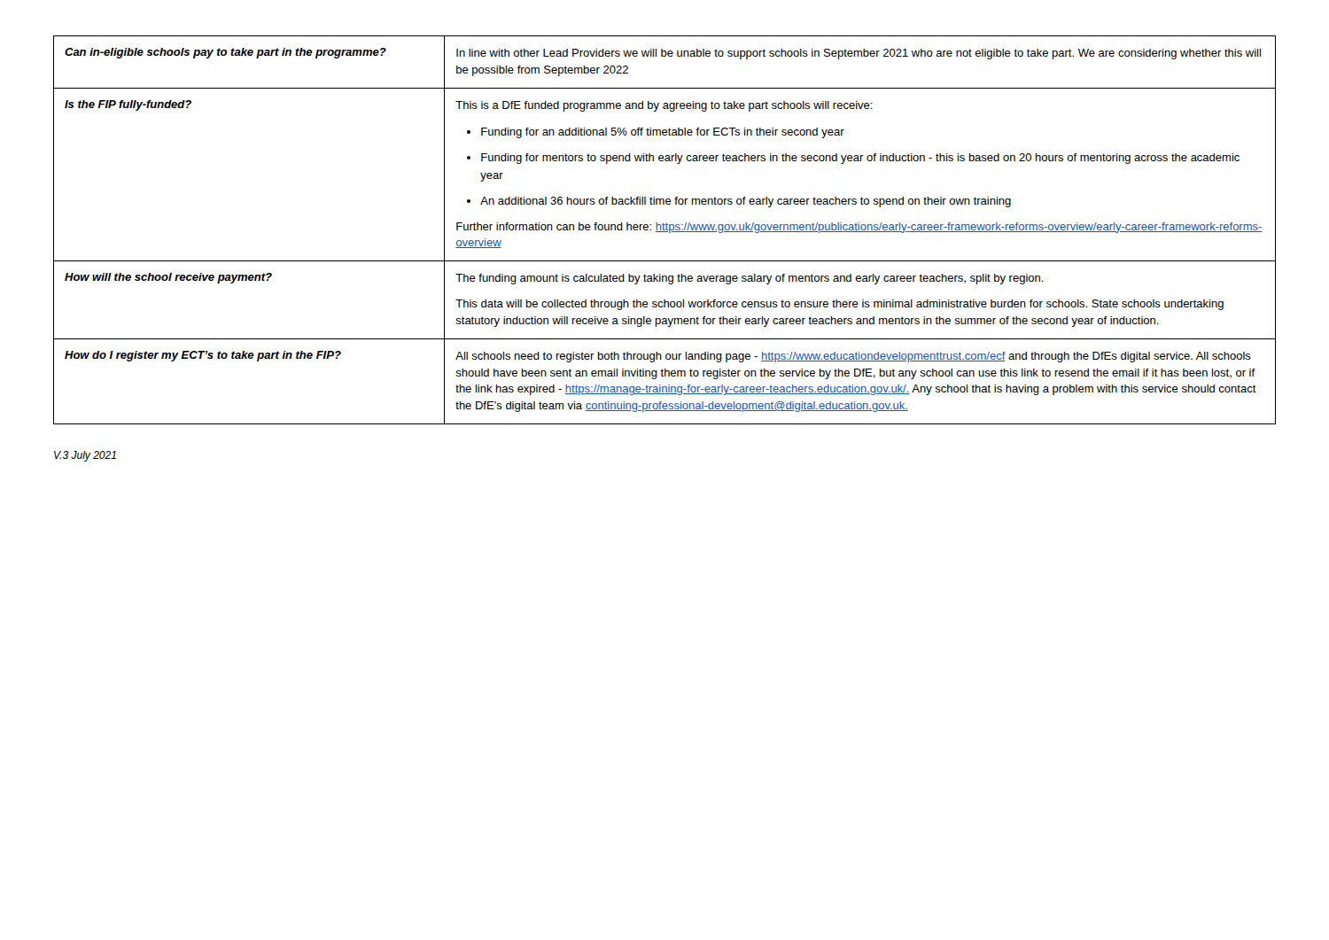| Can in-eligible schools pay to take part in the programme? | In line with other Lead Providers we will be unable to support schools in September 2021 who are not eligible to take part. We are considering whether this will be possible from September 2022 |
| Is the FIP fully-funded? | This is a DfE funded programme and by agreeing to take part schools will receive: Funding for an additional 5% off timetable for ECTs in their second year Funding for mentors to spend with early career teachers in the second year of induction - this is based on 20 hours of mentoring across the academic year An additional 36 hours of backfill time for mentors of early career teachers to spend on their own training Further information can be found here: https://www.gov.uk/government/publications/early-career-framework-reforms-overview/early-career-framework-reforms-overview |
| How will the school receive payment? | The funding amount is calculated by taking the average salary of mentors and early career teachers, split by region. This data will be collected through the school workforce census to ensure there is minimal administrative burden for schools. State schools undertaking statutory induction will receive a single payment for their early career teachers and mentors in the summer of the second year of induction. |
| How do I register my ECT’s to take part in the FIP? | All schools need to register both through our landing page - https://www.educationdevelopmenttrust.com/ecf and through the DfEs digital service. All schools should have been sent an email inviting them to register on the service by the DfE, but any school can use this link to resend the email if it has been lost, or if the link has expired - https://manage-training-for-early-career-teachers.education.gov.uk/. Any school that is having a problem with this service should contact the DfE’s digital team via continuing-professional-development@digital.education.gov.uk. |
V.3 July 2021